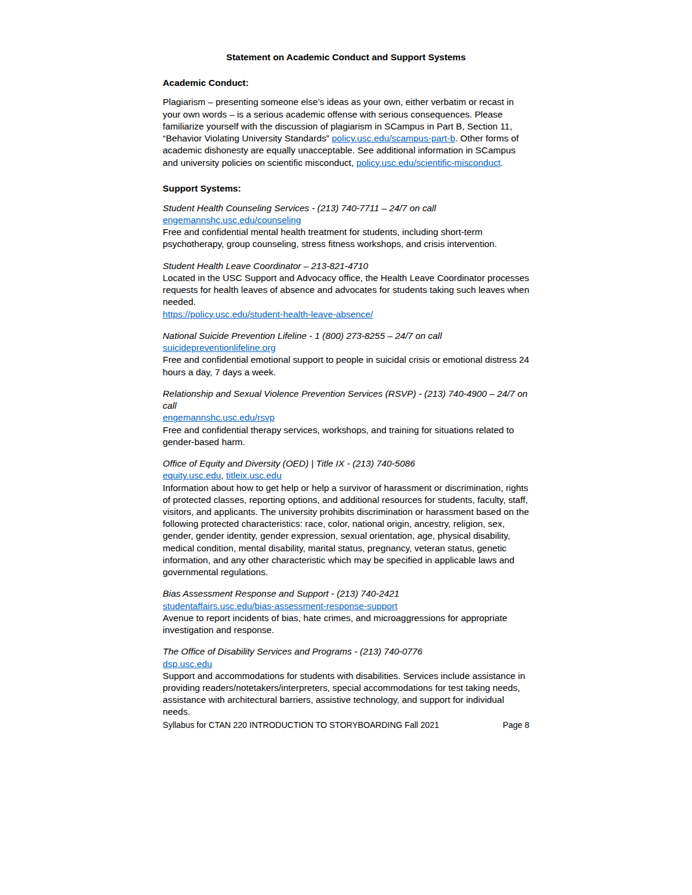Statement on Academic Conduct and Support Systems
Academic Conduct:
Plagiarism – presenting someone else’s ideas as your own, either verbatim or recast in your own words – is a serious academic offense with serious consequences. Please familiarize yourself with the discussion of plagiarism in SCampus in Part B, Section 11, “Behavior Violating University Standards” policy.usc.edu/scampus-part-b. Other forms of academic dishonesty are equally unacceptable. See additional information in SCampus and university policies on scientific misconduct, policy.usc.edu/scientific-misconduct.
Support Systems:
Student Health Counseling Services - (213) 740-7711 – 24/7 on call
engemannshc.usc.edu/counseling
Free and confidential mental health treatment for students, including short-term psychotherapy, group counseling, stress fitness workshops, and crisis intervention.
Student Health Leave Coordinator – 213-821-4710
Located in the USC Support and Advocacy office, the Health Leave Coordinator processes requests for health leaves of absence and advocates for students taking such leaves when needed.
https://policy.usc.edu/student-health-leave-absence/
National Suicide Prevention Lifeline - 1 (800) 273-8255 – 24/7 on call
suicidepreventionlifeline.org
Free and confidential emotional support to people in suicidal crisis or emotional distress 24 hours a day, 7 days a week.
Relationship and Sexual Violence Prevention Services (RSVP) - (213) 740-4900 – 24/7 on call
engemannshc.usc.edu/rsvp
Free and confidential therapy services, workshops, and training for situations related to gender-based harm.
Office of Equity and Diversity (OED) | Title IX - (213) 740-5086
equity.usc.edu, titleix.usc.edu
Information about how to get help or help a survivor of harassment or discrimination, rights of protected classes, reporting options, and additional resources for students, faculty, staff, visitors, and applicants. The university prohibits discrimination or harassment based on the following protected characteristics: race, color, national origin, ancestry, religion, sex, gender, gender identity, gender expression, sexual orientation, age, physical disability, medical condition, mental disability, marital status, pregnancy, veteran status, genetic information, and any other characteristic which may be specified in applicable laws and governmental regulations.
Bias Assessment Response and Support - (213) 740-2421
studentaffairs.usc.edu/bias-assessment-response-support
Avenue to report incidents of bias, hate crimes, and microaggressions for appropriate investigation and response.
The Office of Disability Services and Programs - (213) 740-0776
dsp.usc.edu
Support and accommodations for students with disabilities. Services include assistance in providing readers/notetakers/interpreters, special accommodations for test taking needs, assistance with architectural barriers, assistive technology, and support for individual needs.
Syllabus for CTAN 220 INTRODUCTION TO STORYBOARDING Fall 2021
Page 8